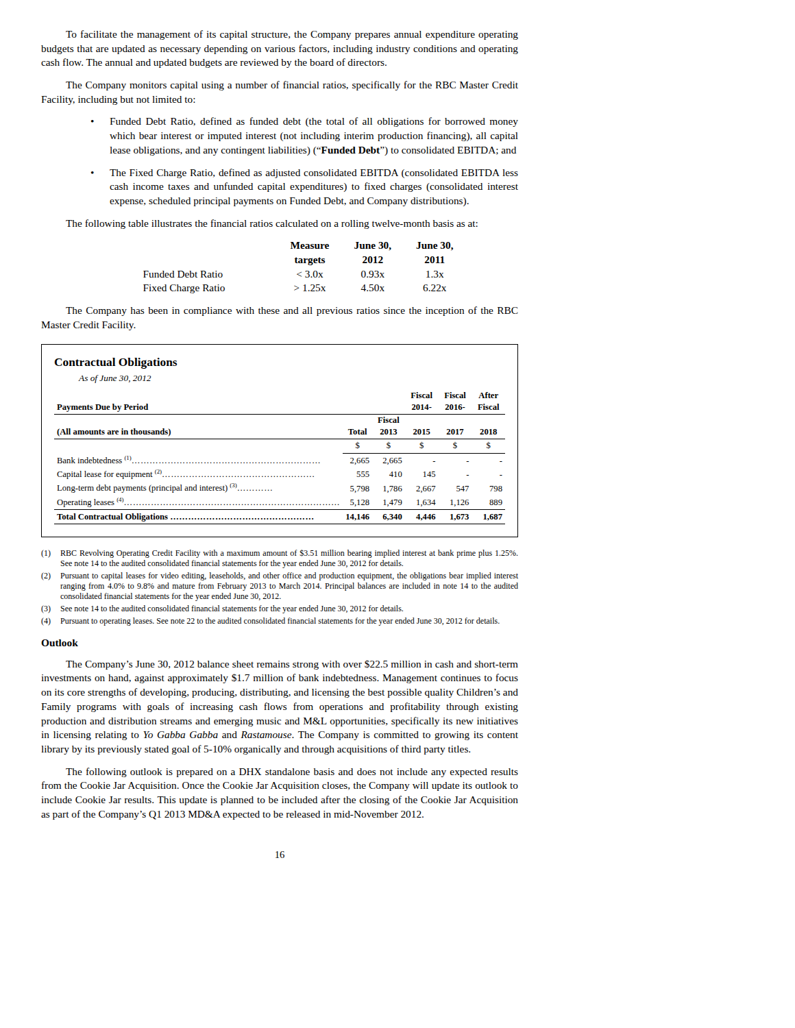To facilitate the management of its capital structure, the Company prepares annual expenditure operating budgets that are updated as necessary depending on various factors, including industry conditions and operating cash flow. The annual and updated budgets are reviewed by the board of directors.
The Company monitors capital using a number of financial ratios, specifically for the RBC Master Credit Facility, including but not limited to:
Funded Debt Ratio, defined as funded debt (the total of all obligations for borrowed money which bear interest or imputed interest (not including interim production financing), all capital lease obligations, and any contingent liabilities) (“Funded Debt”) to consolidated EBITDA; and
The Fixed Charge Ratio, defined as adjusted consolidated EBITDA (consolidated EBITDA less cash income taxes and unfunded capital expenditures) to fixed charges (consolidated interest expense, scheduled principal payments on Funded Debt, and Company distributions).
The following table illustrates the financial ratios calculated on a rolling twelve-month basis as at:
| | Measure | June 30, | June 30, |
| --- | --- | --- | --- |
| | targets | 2012 | 2011 |
| Funded Debt Ratio | < 3.0x | 0.93x | 1.3x |
| Fixed Charge Ratio | > 1.25x | 4.50x | 6.22x |
The Company has been in compliance with these and all previous ratios since the inception of the RBC Master Credit Facility.
Contractual Obligations
As of June 30, 2012
| Payments Due by Period | | | Fiscal 2014- | Fiscal 2016- | After Fiscal |
| --- | --- | --- | --- | --- | --- |
| (All amounts are in thousands) | Total | Fiscal 2013 | 2015 | 2017 | 2018 |
| | $ | $ | $ | $ | $ |
| Bank indebtedness (1) ……………………………………………………… | 2,665 | 2,665 | - | - | - |
| Capital lease for equipment (2) …………………………………………… | 555 | 410 | 145 | - | - |
| Long-term debt payments (principal and interest) (3) ………… | 5,798 | 1,786 | 2,667 | 547 | 798 |
| Operating leases (4) ……………………………………………………………… | 5,128 | 1,479 | 1,634 | 1,126 | 889 |
| Total Contractual Obligations ………………………………………… | 14,146 | 6,340 | 4,446 | 1,673 | 1,687 |
RBC Revolving Operating Credit Facility with a maximum amount of $3.51 million bearing implied interest at bank prime plus 1.25%. See note 14 to the audited consolidated financial statements for the year ended June 30, 2012 for details.
Pursuant to capital leases for video editing, leaseholds, and other office and production equipment, the obligations bear implied interest ranging from 4.0% to 9.8% and mature from February 2013 to March 2014. Principal balances are included in note 14 to the audited consolidated financial statements for the year ended June 30, 2012.
See note 14 to the audited consolidated financial statements for the year ended June 30, 2012 for details.
Pursuant to operating leases. See note 22 to the audited consolidated financial statements for the year ended June 30, 2012 for details.
Outlook
The Company’s June 30, 2012 balance sheet remains strong with over $22.5 million in cash and short-term investments on hand, against approximately $1.7 million of bank indebtedness. Management continues to focus on its core strengths of developing, producing, distributing, and licensing the best possible quality Children’s and Family programs with goals of increasing cash flows from operations and profitability through existing production and distribution streams and emerging music and M&L opportunities, specifically its new initiatives in licensing relating to Yo Gabba Gabba and Rastamouse. The Company is committed to growing its content library by its previously stated goal of 5-10% organically and through acquisitions of third party titles.
The following outlook is prepared on a DHX standalone basis and does not include any expected results from the Cookie Jar Acquisition. Once the Cookie Jar Acquisition closes, the Company will update its outlook to include Cookie Jar results. This update is planned to be included after the closing of the Cookie Jar Acquisition as part of the Company’s Q1 2013 MD&A expected to be released in mid-November 2012.
16